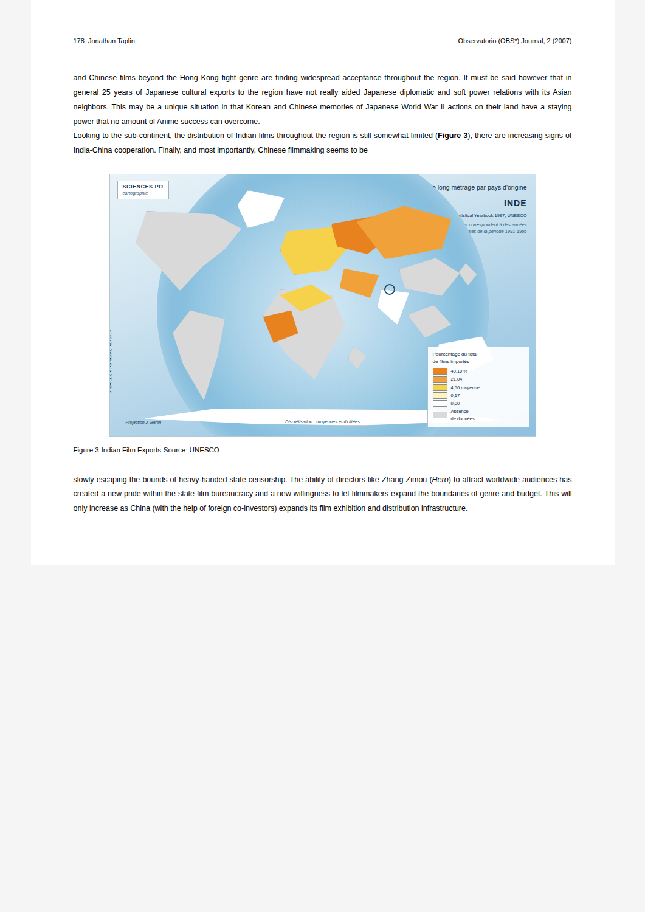178 Jonathan Taplin
Observatorio (OBS*) Journal, 2 (2007)
and Chinese films beyond the Hong Kong fight genre are finding widespread acceptance throughout the region. It must be said however that in general 25 years of Japanese cultural exports to the region have not really aided Japanese diplomatic and soft power relations with its Asian neighbors. This may be a unique situation in that Korean and Chinese memories of Japanese World War II actions on their land have a staying power that no amount of Anime success can overcome.
Looking to the sub-continent, the distribution of Indian films throughout the region is still somewhat limited (Figure 3), there are increasing signs of India-China cooperation. Finally, and most importantly, Chinese filmmaking seems to be
SCIENCES PO
cartographie
Importation de films de long métrage par pays d'origine
INDE
Source : Statistical Yearbook 1997, UNESCO
Les données correspondent à des années
différentes de la période 1991-1995
S. BAILLY, R. GIMENO, mai 1999
Projection J. Bertin
Discrétisation : moyennes emboîtées
Pourcentage du total
de films importés
49,10 %
21,04
4,56 moyenne
0,17
0,00
Absence
de données
Figure 3-Indian Film Exports-Source: UNESCO
slowly escaping the bounds of heavy-handed state censorship. The ability of directors like Zhang Zimou (Hero) to attract worldwide audiences has created a new pride within the state film bureaucracy and a new willingness to let filmmakers expand the boundaries of genre and budget. This will only increase as China (with the help of foreign co-investors) expands its film exhibition and distribution infrastructure.